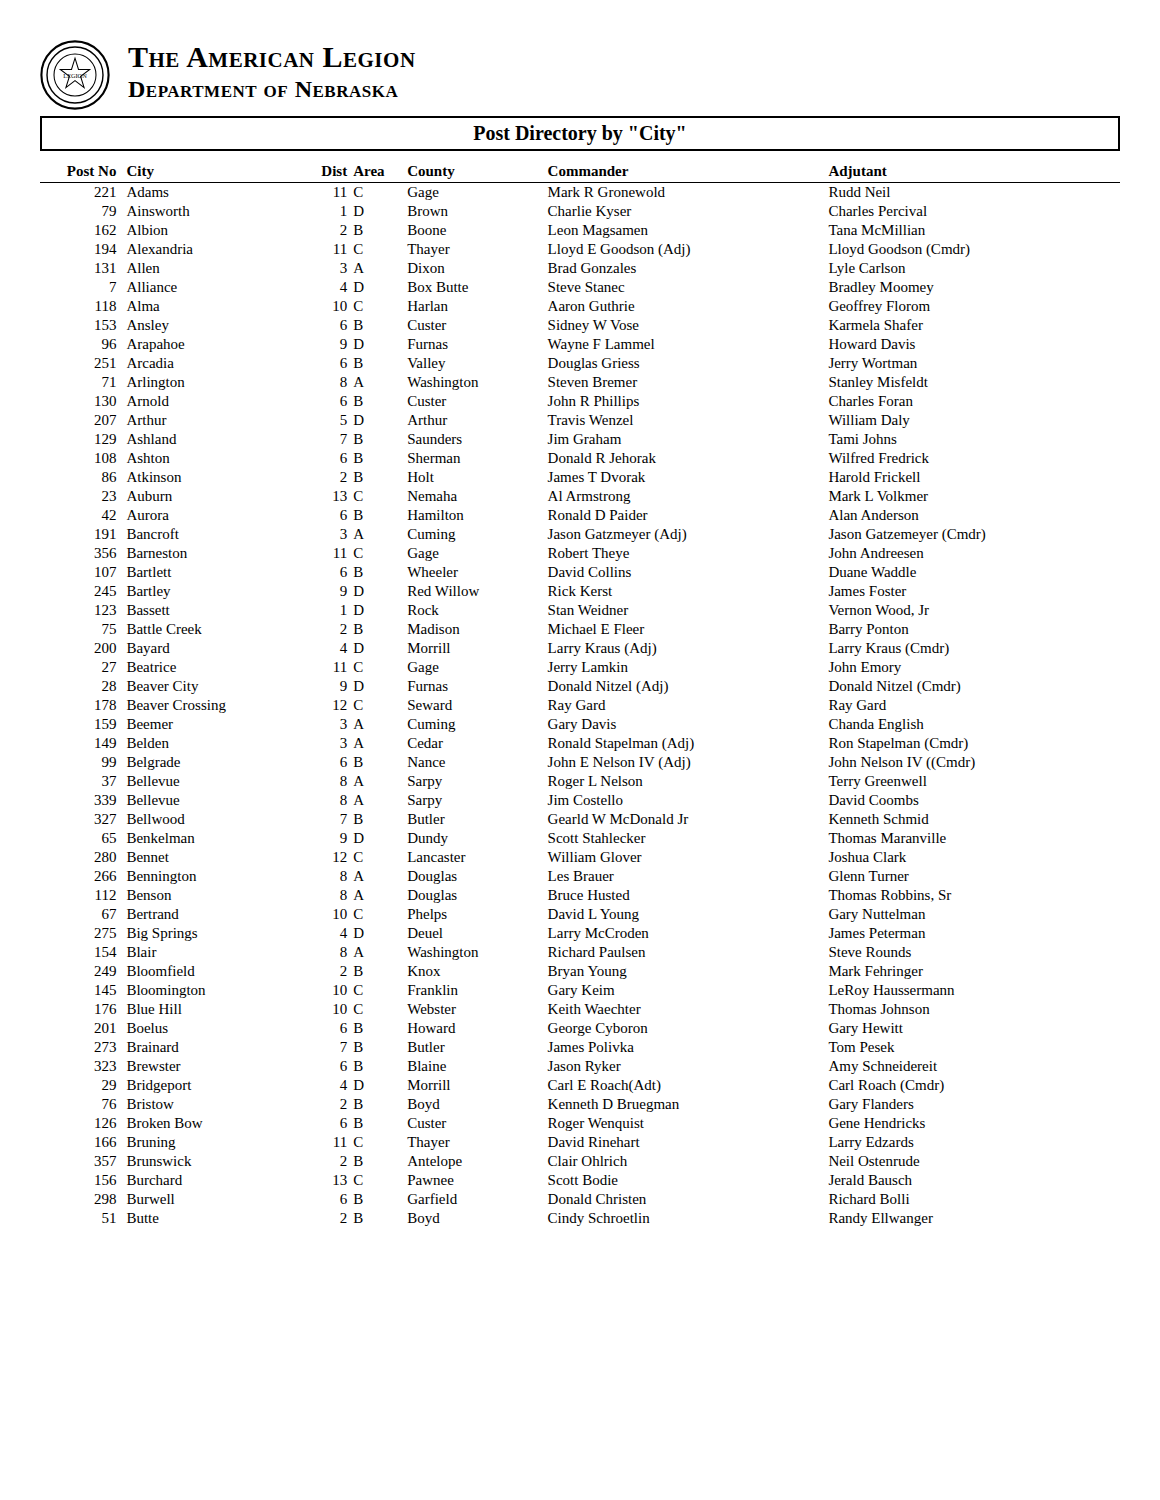LEGION
The American Legion
Department of Nebraska
Post Directory by "City"
| Post No | City | Dist | Area | County | Commander | Adjutant |
| --- | --- | --- | --- | --- | --- | --- |
| 221 | Adams | 11 | C | Gage | Mark R Gronewold | Rudd Neil |
| 79 | Ainsworth | 1 | D | Brown | Charlie Kyser | Charles Percival |
| 162 | Albion | 2 | B | Boone | Leon Magsamen | Tana McMillian |
| 194 | Alexandria | 11 | C | Thayer | Lloyd E Goodson (Adj) | Lloyd Goodson (Cmdr) |
| 131 | Allen | 3 | A | Dixon | Brad Gonzales | Lyle Carlson |
| 7 | Alliance | 4 | D | Box Butte | Steve Stanec | Bradley Moomey |
| 118 | Alma | 10 | C | Harlan | Aaron Guthrie | Geoffrey Florom |
| 153 | Ansley | 6 | B | Custer | Sidney W Vose | Karmela Shafer |
| 96 | Arapahoe | 9 | D | Furnas | Wayne F Lammel | Howard Davis |
| 251 | Arcadia | 6 | B | Valley | Douglas Griess | Jerry Wortman |
| 71 | Arlington | 8 | A | Washington | Steven Bremer | Stanley Misfeldt |
| 130 | Arnold | 6 | B | Custer | John R Phillips | Charles Foran |
| 207 | Arthur | 5 | D | Arthur | Travis Wenzel | William Daly |
| 129 | Ashland | 7 | B | Saunders | Jim Graham | Tami Johns |
| 108 | Ashton | 6 | B | Sherman | Donald R Jehorak | Wilfred Fredrick |
| 86 | Atkinson | 2 | B | Holt | James T Dvorak | Harold Frickell |
| 23 | Auburn | 13 | C | Nemaha | Al Armstrong | Mark L Volkmer |
| 42 | Aurora | 6 | B | Hamilton | Ronald D Paider | Alan Anderson |
| 191 | Bancroft | 3 | A | Cuming | Jason Gatzmeyer (Adj) | Jason Gatzemeyer (Cmdr) |
| 356 | Barneston | 11 | C | Gage | Robert Theye | John Andreesen |
| 107 | Bartlett | 6 | B | Wheeler | David Collins | Duane Waddle |
| 245 | Bartley | 9 | D | Red Willow | Rick Kerst | James Foster |
| 123 | Bassett | 1 | D | Rock | Stan Weidner | Vernon Wood, Jr |
| 75 | Battle Creek | 2 | B | Madison | Michael E Fleer | Barry Ponton |
| 200 | Bayard | 4 | D | Morrill | Larry Kraus (Adj) | Larry Kraus (Cmdr) |
| 27 | Beatrice | 11 | C | Gage | Jerry Lamkin | John Emory |
| 28 | Beaver City | 9 | D | Furnas | Donald Nitzel (Adj) | Donald Nitzel (Cmdr) |
| 178 | Beaver Crossing | 12 | C | Seward | Ray Gard | Ray Gard |
| 159 | Beemer | 3 | A | Cuming | Gary Davis | Chanda English |
| 149 | Belden | 3 | A | Cedar | Ronald Stapelman (Adj) | Ron Stapelman (Cmdr) |
| 99 | Belgrade | 6 | B | Nance | John E Nelson IV (Adj) | John Nelson IV ((Cmdr) |
| 37 | Bellevue | 8 | A | Sarpy | Roger L Nelson | Terry Greenwell |
| 339 | Bellevue | 8 | A | Sarpy | Jim Costello | David Coombs |
| 327 | Bellwood | 7 | B | Butler | Gearld W McDonald Jr | Kenneth Schmid |
| 65 | Benkelman | 9 | D | Dundy | Scott Stahlecker | Thomas Maranville |
| 280 | Bennet | 12 | C | Lancaster | William Glover | Joshua Clark |
| 266 | Bennington | 8 | A | Douglas | Les Brauer | Glenn Turner |
| 112 | Benson | 8 | A | Douglas | Bruce Husted | Thomas Robbins, Sr |
| 67 | Bertrand | 10 | C | Phelps | David L Young | Gary Nuttelman |
| 275 | Big Springs | 4 | D | Deuel | Larry McCroden | James Peterman |
| 154 | Blair | 8 | A | Washington | Richard Paulsen | Steve Rounds |
| 249 | Bloomfield | 2 | B | Knox | Bryan Young | Mark Fehringer |
| 145 | Bloomington | 10 | C | Franklin | Gary Keim | LeRoy Haussermann |
| 176 | Blue Hill | 10 | C | Webster | Keith Waechter | Thomas Johnson |
| 201 | Boelus | 6 | B | Howard | George Cyboron | Gary Hewitt |
| 273 | Brainard | 7 | B | Butler | James Polivka | Tom Pesek |
| 323 | Brewster | 6 | B | Blaine | Jason Ryker | Amy Schneidereit |
| 29 | Bridgeport | 4 | D | Morrill | Carl E Roach(Adt) | Carl Roach (Cmdr) |
| 76 | Bristow | 2 | B | Boyd | Kenneth D Bruegman | Gary Flanders |
| 126 | Broken Bow | 6 | B | Custer | Roger Wenquist | Gene Hendricks |
| 166 | Bruning | 11 | C | Thayer | David Rinehart | Larry Edzards |
| 357 | Brunswick | 2 | B | Antelope | Clair Ohlrich | Neil Ostenrude |
| 156 | Burchard | 13 | C | Pawnee | Scott Bodie | Jerald Bausch |
| 298 | Burwell | 6 | B | Garfield | Donald Christen | Richard Bolli |
| 51 | Butte | 2 | B | Boyd | Cindy Schroetlin | Randy Ellwanger |